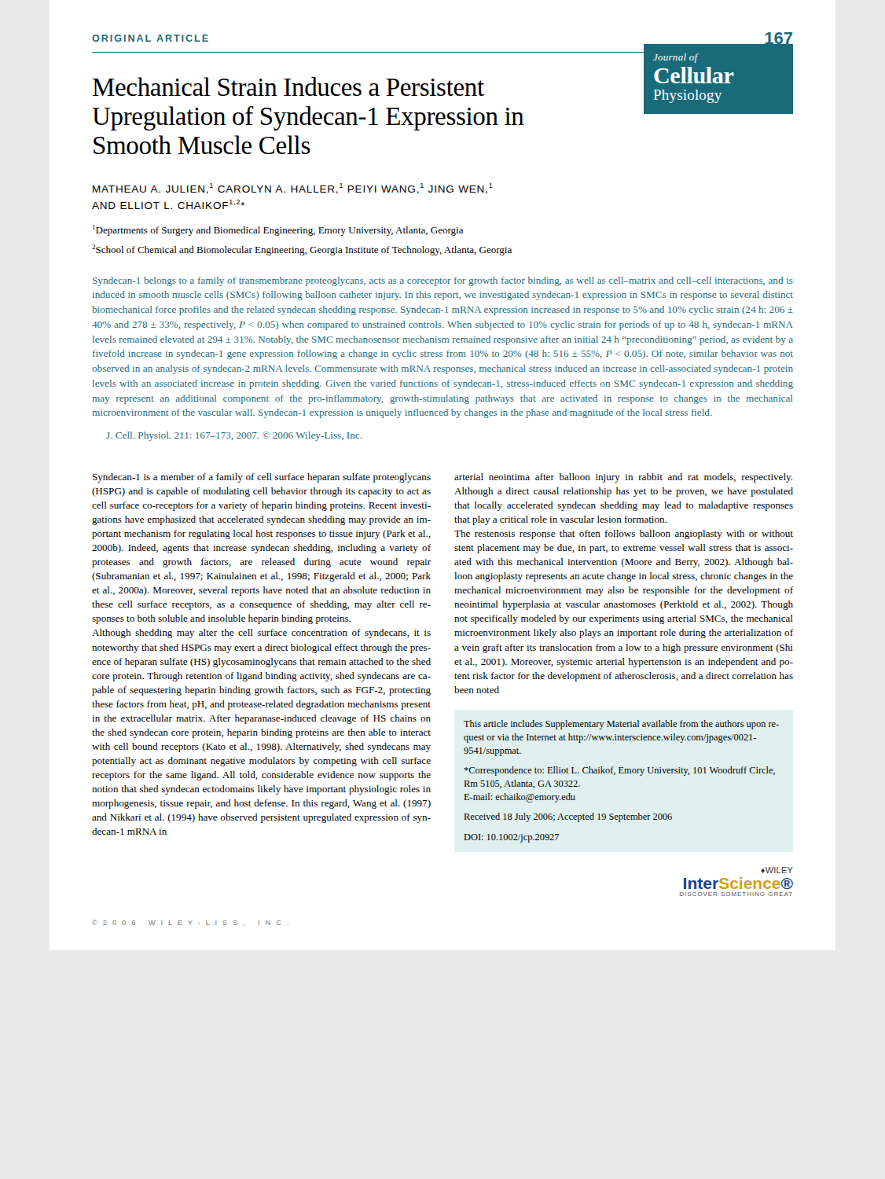ORIGINAL ARTICLE
167
Journal of
Cellular
Physiology
Mechanical Strain Induces a Persistent Upregulation of Syndecan-1 Expression in Smooth Muscle Cells
MATHEAU A. JULIEN,1 CAROLYN A. HALLER,1 PEIYI WANG,1 JING WEN,1
AND ELLIOT L. CHAIKOF1,2*
1Departments of Surgery and Biomedical Engineering, Emory University, Atlanta, Georgia
2School of Chemical and Biomolecular Engineering, Georgia Institute of Technology, Atlanta, Georgia
Syndecan-1 belongs to a family of transmembrane proteoglycans, acts as a coreceptor for growth factor binding, as well as cell–matrix and cell–cell interactions, and is induced in smooth muscle cells (SMCs) following balloon catheter injury. In this report, we investigated syndecan-1 expression in SMCs in response to several distinct biomechanical force profiles and the related syndecan shedding response. Syndecan-1 mRNA expression increased in response to 5% and 10% cyclic strain (24 h: 206 ± 40% and 278 ± 33%, respectively, P < 0.05) when compared to unstrained controls. When subjected to 10% cyclic strain for periods of up to 48 h, syndecan-1 mRNA levels remained elevated at 294 ± 31%. Notably, the SMC mechanosensor mechanism remained responsive after an initial 24 h “preconditioning” period, as evident by a fivefold increase in syndecan-1 gene expression following a change in cyclic stress from 10% to 20% (48 h: 516 ± 55%, P < 0.05). Of note, similar behavior was not observed in an analysis of syndecan-2 mRNA levels. Commensurate with mRNA responses, mechanical stress induced an increase in cell-associated syndecan-1 protein levels with an associated increase in protein shedding. Given the varied functions of syndecan-1, stress-induced effects on SMC syndecan-1 expression and shedding may represent an additional component of the pro-inflammatory, growth-stimulating pathways that are activated in response to changes in the mechanical microenvironment of the vascular wall. Syndecan-1 expression is uniquely influenced by changes in the phase and magnitude of the local stress field.
J. Cell. Physiol. 211: 167–173, 2007. © 2006 Wiley-Liss, Inc.
Syndecan-1 is a member of a family of cell surface heparan sulfate proteoglycans (HSPG) and is capable of modulating cell behavior through its capacity to act as cell surface co-receptors for a variety of heparin binding proteins. Recent investigations have emphasized that accelerated syndecan shedding may provide an important mechanism for regulating local host responses to tissue injury (Park et al., 2000b). Indeed, agents that increase syndecan shedding, including a variety of proteases and growth factors, are released during acute wound repair (Subramanian et al., 1997; Kainulainen et al., 1998; Fitzgerald et al., 2000; Park et al., 2000a). Moreover, several reports have noted that an absolute reduction in these cell surface receptors, as a consequence of shedding, may alter cell responses to both soluble and insoluble heparin binding proteins.
Although shedding may alter the cell surface concentration of syndecans, it is noteworthy that shed HSPGs may exert a direct biological effect through the presence of heparan sulfate (HS) glycosaminoglycans that remain attached to the shed core protein. Through retention of ligand binding activity, shed syndecans are capable of sequestering heparin binding growth factors, such as FGF-2, protecting these factors from heat, pH, and protease-related degradation mechanisms present in the extracellular matrix. After heparanase-induced cleavage of HS chains on the shed syndecan core protein, heparin binding proteins are then able to interact with cell bound receptors (Kato et al., 1998). Alternatively, shed syndecans may potentially act as dominant negative modulators by competing with cell surface receptors for the same ligand. All told, considerable evidence now supports the notion that shed syndecan ectodomains likely have important physiologic roles in morphogenesis, tissue repair, and host defense. In this regard, Wang et al. (1997) and Nikkari et al. (1994) have observed persistent upregulated expression of syndecan-1 mRNA in
arterial neointima after balloon injury in rabbit and rat models, respectively. Although a direct causal relationship has yet to be proven, we have postulated that locally accelerated syndecan shedding may lead to maladaptive responses that play a critical role in vascular lesion formation.
The restenosis response that often follows balloon angioplasty with or without stent placement may be due, in part, to extreme vessel wall stress that is associated with this mechanical intervention (Moore and Berry, 2002). Although balloon angioplasty represents an acute change in local stress, chronic changes in the mechanical microenvironment may also be responsible for the development of neointimal hyperplasia at vascular anastomoses (Perktold et al., 2002). Though not specifically modeled by our experiments using arterial SMCs, the mechanical microenvironment likely also plays an important role during the arterialization of a vein graft after its translocation from a low to a high pressure environment (Shi et al., 2001). Moreover, systemic arterial hypertension is an independent and potent risk factor for the development of atherosclerosis, and a direct correlation has been noted
This article includes Supplementary Material available from the authors upon request or via the Internet at http://www.interscience.wiley.com/jpages/0021-9541/suppmat.
*Correspondence to: Elliot L. Chaikof, Emory University, 101 Woodruff Circle, Rm 5105, Atlanta, GA 30322.
E-mail: echaiko@emory.edu
Received 18 July 2006; Accepted 19 September 2006
DOI: 10.1002/jcp.20927
♦WILEY
InterScience®
DISCOVER SOMETHING GREAT
© 2 0 0 6 W I L E Y - L I S S , I N C .